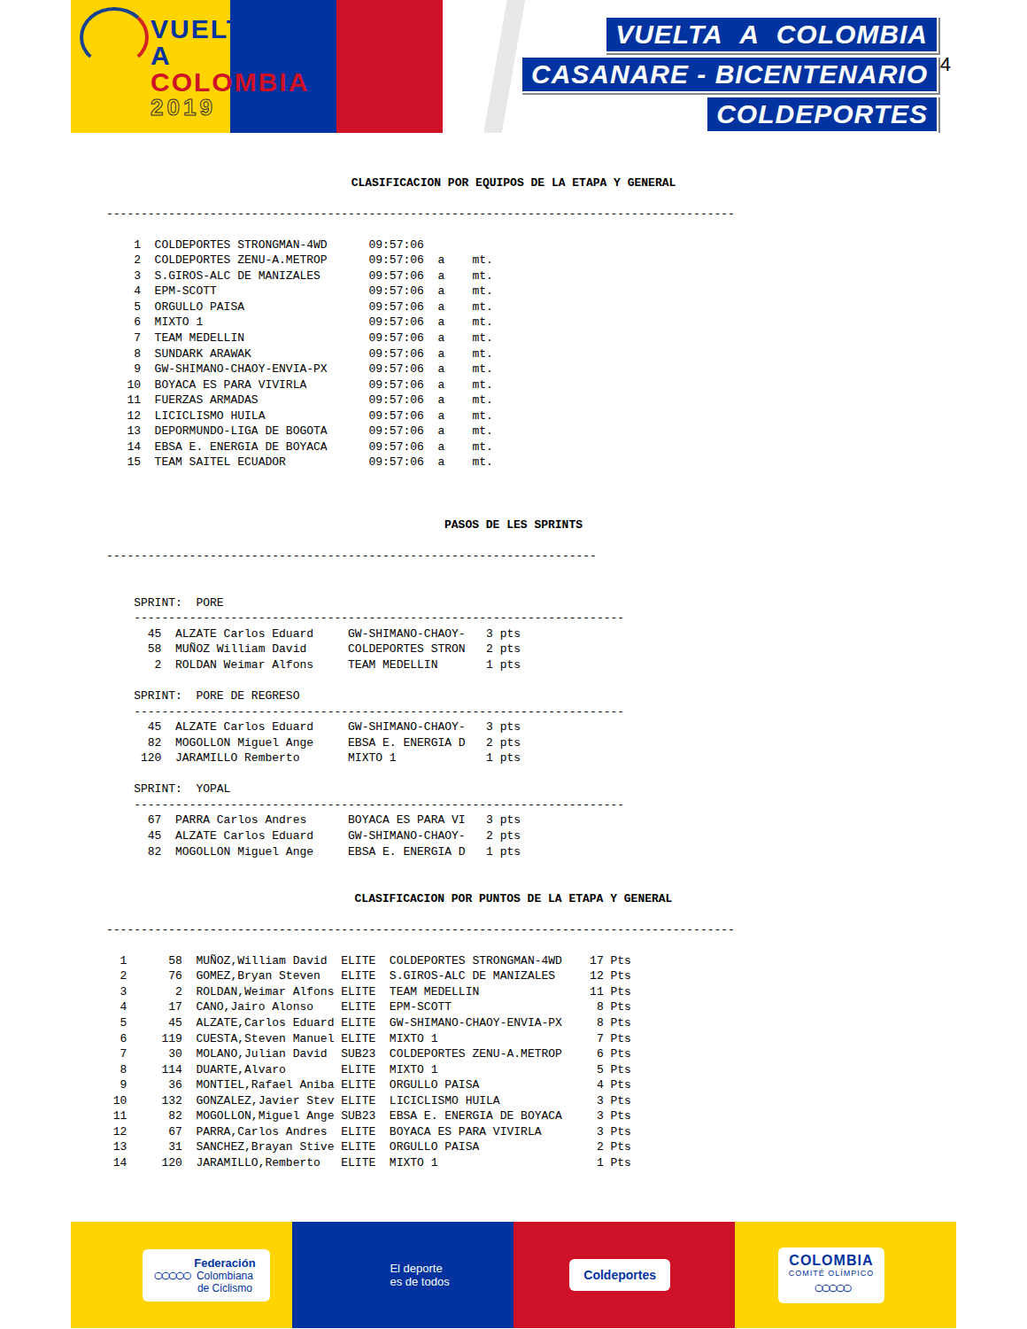VUELTA A COLOMBIA 2019
VUELTA A COLOMBIA
CASANARE - BICENTENARIO
COLDEPORTES
4
CLASIFICACION POR EQUIPOS DE LA ETAPA Y GENERAL
-------------------------------------------------------------------------------------------
1 COLDEPORTES STRONGMAN-4WD 09:57:06 2 COLDEPORTES ZENU-A.METROP 09:57:06 a mt. 3 S.GIROS-ALC DE MANIZALES 09:57:06 a mt. 4 EPM-SCOTT 09:57:06 a mt. 5 ORGULLO PAISA 09:57:06 a mt. 6 MIXTO 1 09:57:06 a mt. 7 TEAM MEDELLIN 09:57:06 a mt. 8 SUNDARK ARAWAK 09:57:06 a mt. 9 GW-SHIMANO-CHAOY-ENVIA-PX 09:57:06 a mt. 10 BOYACA ES PARA VIVIRLA 09:57:06 a mt. 11 FUERZAS ARMADAS 09:57:06 a mt. 12 LICICLISMO HUILA 09:57:06 a mt. 13 DEPORMUNDO-LIGA DE BOGOTA 09:57:06 a mt. 14 EBSA E. ENERGIA DE BOYACA 09:57:06 a mt. 15 TEAM SAITEL ECUADOR 09:57:06 a mt.
PASOS DE LES SPRINTS
-----------------------------------------------------------------------
SPRINT: PORE ----------------------------------------------------------------------- 45 ALZATE Carlos Eduard GW-SHIMANO-CHAOY- 3 pts 58 MUÑOZ William David COLDEPORTES STRON 2 pts 2 ROLDAN Weimar Alfons TEAM MEDELLIN 1 pts SPRINT: PORE DE REGRESO ----------------------------------------------------------------------- 45 ALZATE Carlos Eduard GW-SHIMANO-CHAOY- 3 pts 82 MOGOLLON Miguel Ange EBSA E. ENERGIA D 2 pts 120 JARAMILLO Remberto MIXTO 1 1 pts SPRINT: YOPAL ----------------------------------------------------------------------- 67 PARRA Carlos Andres BOYACA ES PARA VI 3 pts 45 ALZATE Carlos Eduard GW-SHIMANO-CHAOY- 2 pts 82 MOGOLLON Miguel Ange EBSA E. ENERGIA D 1 pts
CLASIFICACION POR PUNTOS DE LA ETAPA Y GENERAL
-------------------------------------------------------------------------------------------
1 58 MUÑOZ,William David ELITE COLDEPORTES STRONGMAN-4WD 17 Pts 2 76 GOMEZ,Bryan Steven ELITE S.GIROS-ALC DE MANIZALES 12 Pts 3 2 ROLDAN,Weimar Alfons ELITE TEAM MEDELLIN 11 Pts 4 17 CANO,Jairo Alonso ELITE EPM-SCOTT 8 Pts 5 45 ALZATE,Carlos Eduard ELITE GW-SHIMANO-CHAOY-ENVIA-PX 8 Pts 6 119 CUESTA,Steven Manuel ELITE MIXTO 1 7 Pts 7 30 MOLANO,Julian David SUB23 COLDEPORTES ZENU-A.METROP 6 Pts 8 114 DUARTE,Alvaro ELITE MIXTO 1 5 Pts 9 36 MONTIEL,Rafael Aniba ELITE ORGULLO PAISA 4 Pts 10 132 GONZALEZ,Javier Stev ELITE LICICLISMO HUILA 3 Pts 11 82 MOGOLLON,Miguel Ange SUB23 EBSA E. ENERGIA DE BOYACA 3 Pts 12 67 PARRA,Carlos Andres ELITE BOYACA ES PARA VIVIRLA 3 Pts 13 31 SANCHEZ,Brayan Stive ELITE ORGULLO PAISA 2 Pts 14 120 JARAMILLO,Remberto ELITE MIXTO 1 1 Pts
○○○○○ Federación Colombiana
de Ciclismo
El deporte
es de todos
Coldeportes
COLOMBIA
COMITÉ OLÍMPICO
○○○○○